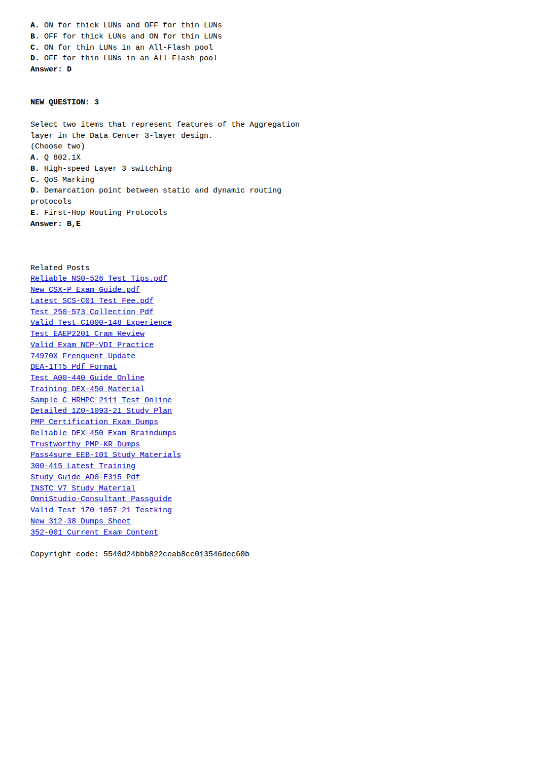A. ON for thick LUNs and OFF for thin LUNs
B. OFF for thick LUNs and ON for thin LUNs
C. ON for thin LUNs in an All-Flash pool
D. OFF for thin LUNs in an All-Flash pool
Answer: D
NEW QUESTION: 3
Select two items that represent features of the Aggregation
layer in the Data Center 3-layer design.
(Choose two)
A. Q 802.1X
B. High-speed Layer 3 switching
C. QoS Marking
D. Demarcation point between static and dynamic routing
protocols
E. First-Hop Routing Protocols
Answer: B,E
Related Posts
Reliable NS0-526 Test Tips.pdf New CSX-P Exam Guide.pdf Latest SCS-C01 Test Fee.pdf Test 250-573 Collection Pdf Valid Test C1000-148 Experience Test EAEP2201 Cram Review Valid Exam NCP-VDI Practice 74970X Frenquent Update DEA-1TT5 Pdf Format Test A00-440 Guide Online Training DEX-450 Material Sample C_HRHPC_2111 Test Online Detailed 1Z0-1093-21 Study Plan PMP Certification Exam Dumps Reliable DEX-450 Exam Braindumps Trustworthy PMP-KR Dumps Pass4sure EEB-101 Study Materials 300-415 Latest Training Study Guide AD0-E315 Pdf INSTC_V7 Study Material OmniStudio-Consultant Passguide Valid Test 1Z0-1057-21 Testking New 312-38 Dumps Sheet 352-001 Current Exam Content
Copyright code: 5540d24bbb822ceab8cc013546dec60b